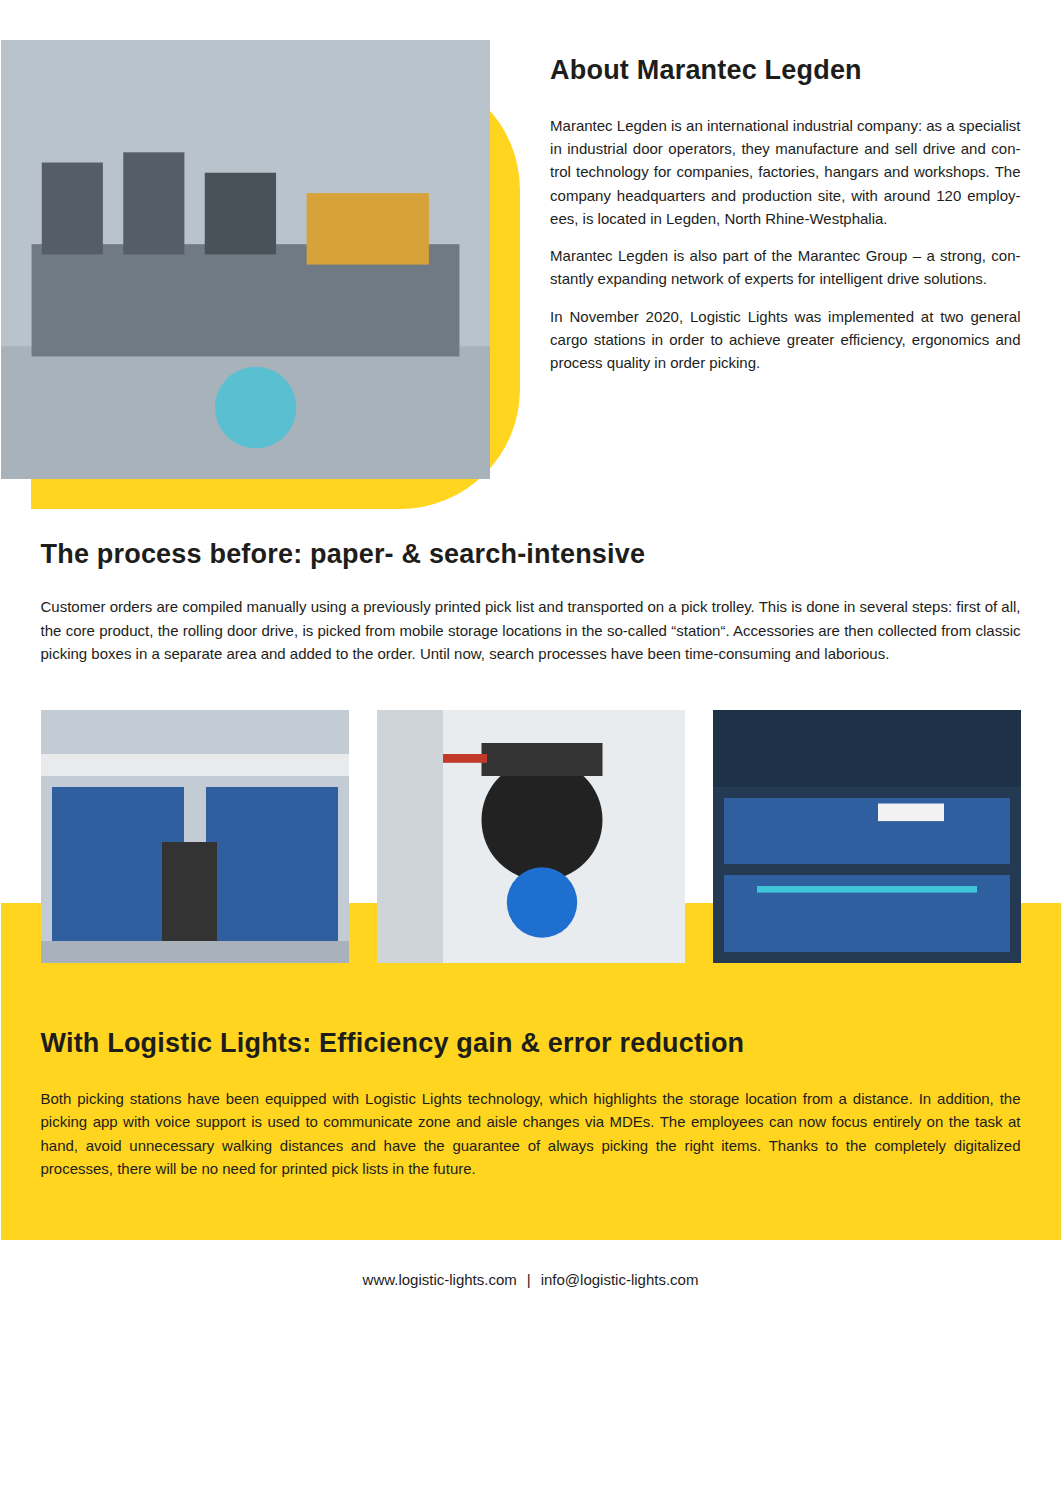About Marantec Legden
Marantec Legden is an international industrial company: as a specialist in industrial door operators, they manufacture and sell drive and control technology for companies, factories, hangars and workshops. The company headquarters and production site, with around 120 employees, is located in Legden, North Rhine-Westphalia.
Marantec Legden is also part of the Marantec Group – a strong, constantly expanding network of experts for intelligent drive solutions.
In November 2020, Logistic Lights was implemented at two general cargo stations in order to achieve greater efficiency, ergonomics and process quality in order picking.
The process before: paper- & search-intensive
Customer orders are compiled manually using a previously printed pick list and transported on a pick trolley. This is done in several steps: first of all, the core product, the rolling door drive, is picked from mobile storage locations in the so-called “station“. Accessories are then collected from classic picking boxes in a separate area and added to the order. Until now, search processes have been time-consuming and laborious.
With Logistic Lights: Efficiency gain & error reduction
Both picking stations have been equipped with Logistic Lights technology, which highlights the storage location from a distance. In addition, the picking app with voice support is used to communicate zone and aisle changes via MDEs. The employees can now focus entirely on the task at hand, avoid unnecessary walking distances and have the guarantee of always picking the right items. Thanks to the completely digitalized processes, there will be no need for printed pick lists in the future.
www.logistic-lights.com|info@logistic-lights.com